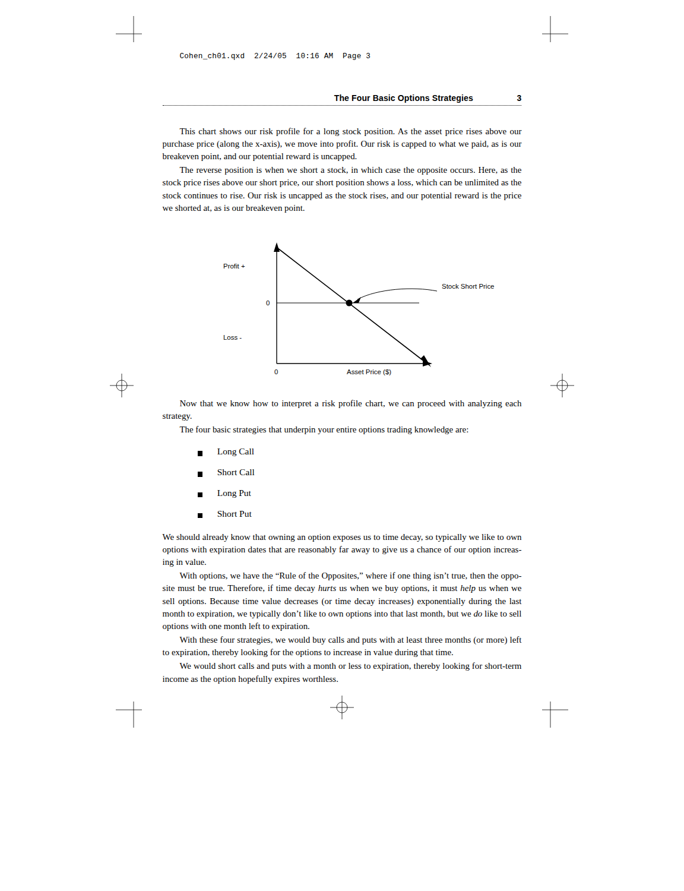Cohen_ch01.qxd 2/24/05 10:16 AM Page 3
The Four Basic Options Strategies 3
This chart shows our risk profile for a long stock position. As the asset price rises above our purchase price (along the x-axis), we move into profit. Our risk is capped to what we paid, as is our breakeven point, and our potential reward is uncapped.
The reverse position is when we short a stock, in which case the opposite occurs. Here, as the stock price rises above our short price, our short position shows a loss, which can be unlimited as the stock continues to rise. Our risk is uncapped as the stock rises, and our potential reward is the price we shorted at, as is our breakeven point.
Profit + Loss - 0 0 Asset Price ($) Stock Short Price
Now that we know how to interpret a risk profile chart, we can proceed with analyzing each strategy.
The four basic strategies that underpin your entire options trading knowledge are:
Long Call
Short Call
Long Put
Short Put
We should already know that owning an option exposes us to time decay, so typically we like to own options with expiration dates that are reasonably far away to give us a chance of our option increasing in value.
With options, we have the “Rule of the Opposites,” where if one thing isn’t true, then the opposite must be true. Therefore, if time decay hurts us when we buy options, it must help us when we sell options. Because time value decreases (or time decay increases) exponentially during the last month to expiration, we typically don’t like to own options into that last month, but we do like to sell options with one month left to expiration.
With these four strategies, we would buy calls and puts with at least three months (or more) left to expiration, thereby looking for the options to increase in value during that time.
We would short calls and puts with a month or less to expiration, thereby looking for short-term income as the option hopefully expires worthless.